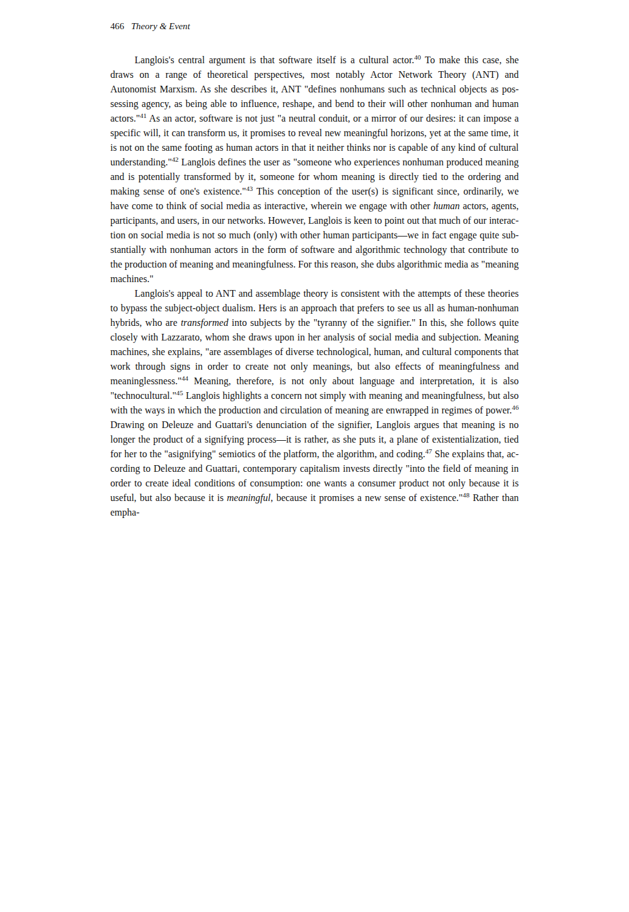466 Theory & Event
Langlois's central argument is that software itself is a cultural actor.40 To make this case, she draws on a range of theoretical perspectives, most notably Actor Network Theory (ANT) and Autonomist Marxism. As she describes it, ANT "defines nonhumans such as technical objects as possessing agency, as being able to influence, reshape, and bend to their will other nonhuman and human actors."41 As an actor, software is not just "a neutral conduit, or a mirror of our desires: it can impose a specific will, it can transform us, it promises to reveal new meaningful horizons, yet at the same time, it is not on the same footing as human actors in that it neither thinks nor is capable of any kind of cultural understanding."42 Langlois defines the user as "someone who experiences nonhuman produced meaning and is potentially transformed by it, someone for whom meaning is directly tied to the ordering and making sense of one's existence."43 This conception of the user(s) is significant since, ordinarily, we have come to think of social media as interactive, wherein we engage with other human actors, agents, participants, and users, in our networks. However, Langlois is keen to point out that much of our interaction on social media is not so much (only) with other human participants—we in fact engage quite substantially with nonhuman actors in the form of software and algorithmic technology that contribute to the production of meaning and meaningfulness. For this reason, she dubs algorithmic media as "meaning machines."
Langlois's appeal to ANT and assemblage theory is consistent with the attempts of these theories to bypass the subject-object dualism. Hers is an approach that prefers to see us all as human-nonhuman hybrids, who are transformed into subjects by the "tyranny of the signifier." In this, she follows quite closely with Lazzarato, whom she draws upon in her analysis of social media and subjection. Meaning machines, she explains, "are assemblages of diverse technological, human, and cultural components that work through signs in order to create not only meanings, but also effects of meaningfulness and meaninglessness."44 Meaning, therefore, is not only about language and interpretation, it is also "technocultural."45 Langlois highlights a concern not simply with meaning and meaningfulness, but also with the ways in which the production and circulation of meaning are enwrapped in regimes of power.46 Drawing on Deleuze and Guattari's denunciation of the signifier, Langlois argues that meaning is no longer the product of a signifying process—it is rather, as she puts it, a plane of existentialization, tied for her to the "asignifying" semiotics of the platform, the algorithm, and coding.47 She explains that, according to Deleuze and Guattari, contemporary capitalism invests directly "into the field of meaning in order to create ideal conditions of consumption: one wants a consumer product not only because it is useful, but also because it is meaningful, because it promises a new sense of existence."48 Rather than empha-